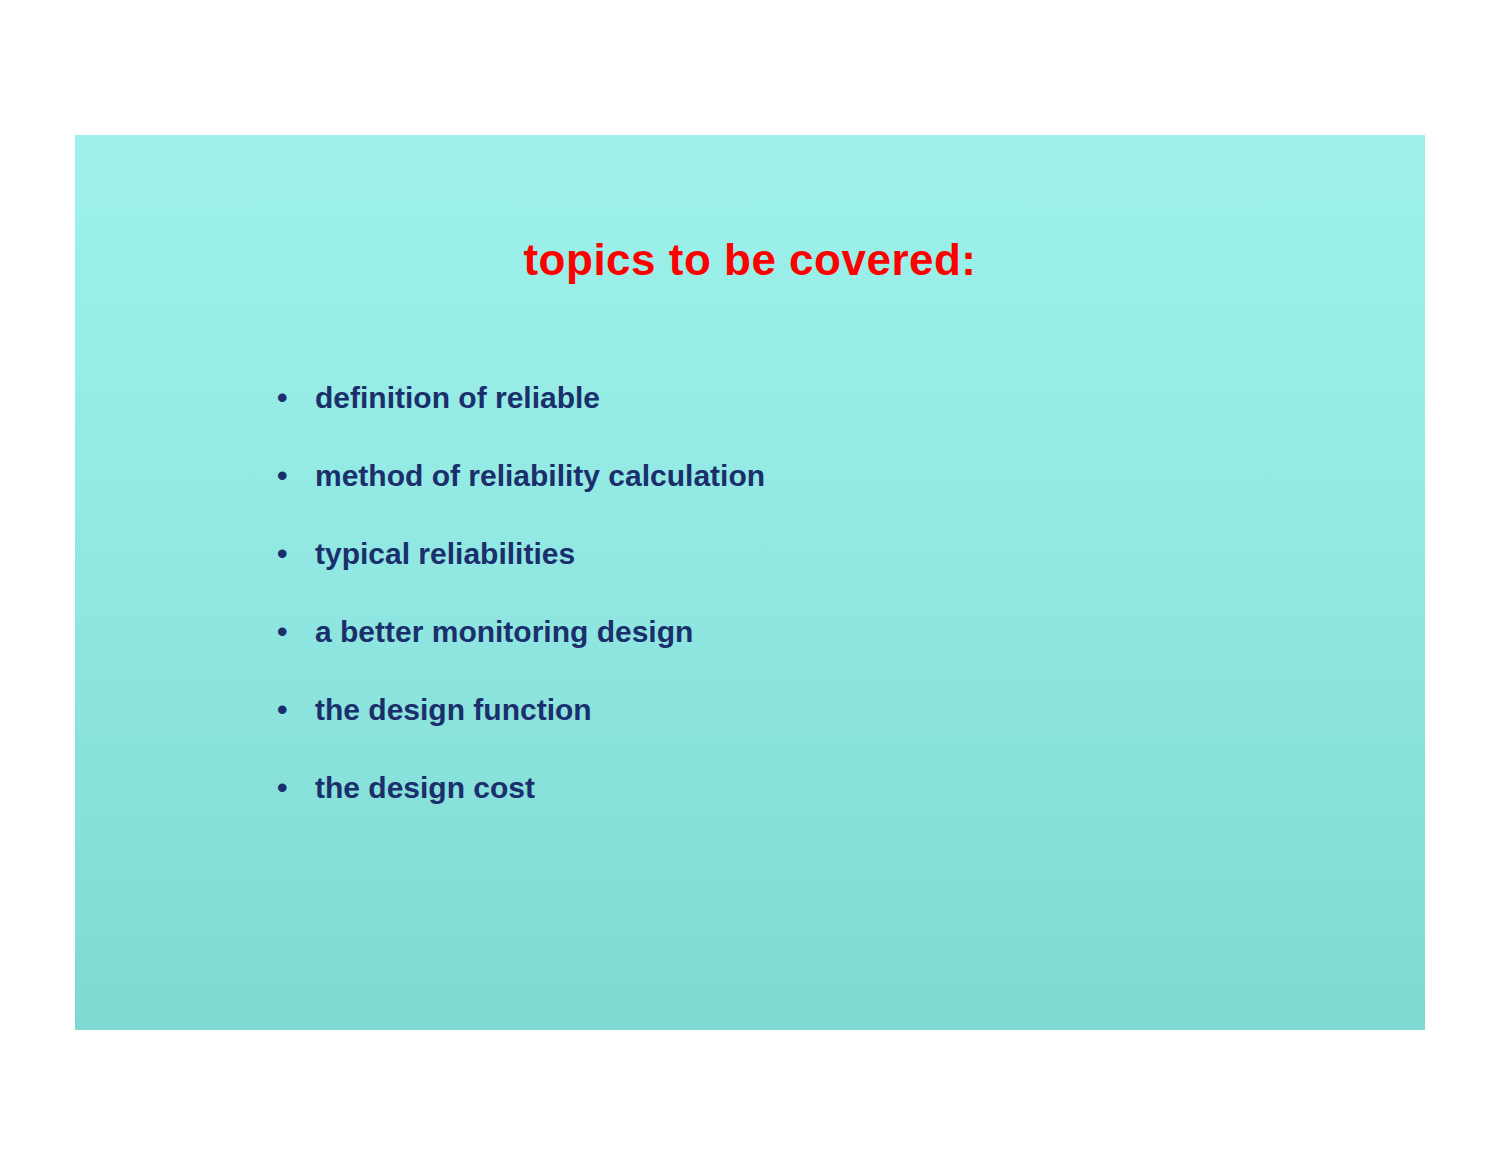topics to be covered:
definition of reliable
method of reliability calculation
typical reliabilities
a better monitoring design
the design function
the design cost